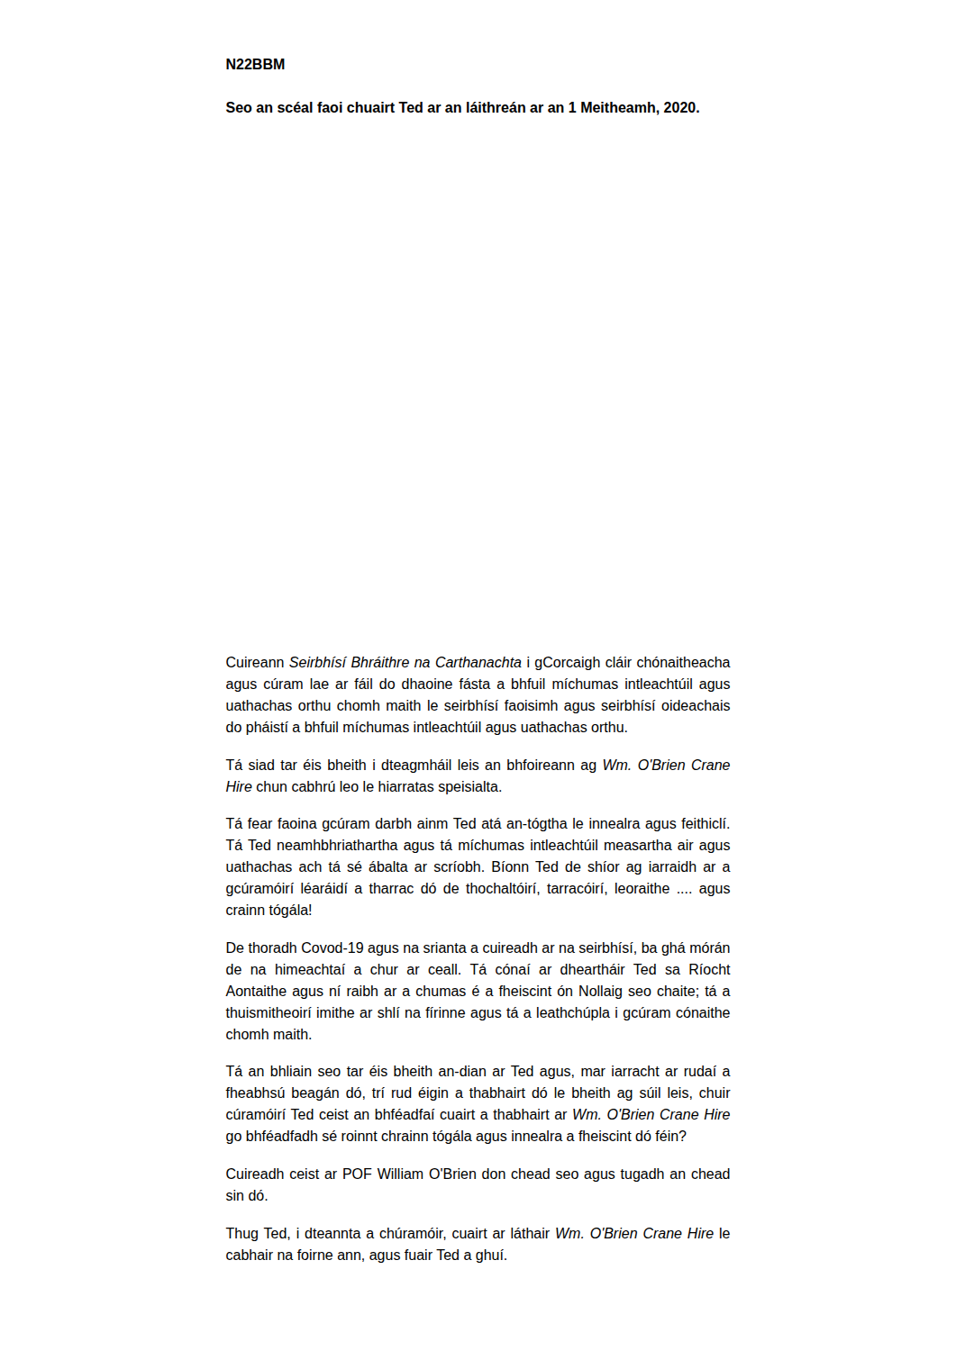N22BBM
Seo an scéal faoi chuairt Ted ar an láithreán ar an 1 Meitheamh, 2020.
Cuireann Seirbhísí Bhráithre na Carthanachta i gCorcaigh cláir chónaitheacha agus cúram lae ar fáil do dhaoine fásta a bhfuil míchumas intleachtúil agus uathachas orthu chomh maith le seirbhísí faoisimh agus seirbhísí oideachais do pháistí a bhfuil míchumas intleachtúil agus uathachas orthu.
Tá siad tar éis bheith i dteagmháil leis an bhfoireann ag Wm. O'Brien Crane Hire chun cabhrú leo le hiarratas speisialta.
Tá fear faoina gcúram darbh ainm Ted atá an-tógtha le innealra agus feithiclí. Tá Ted neamhbhriathartha agus tá míchumas intleachtúil measartha air agus uathachas ach tá sé ábalta ar scríobh. Bíonn Ted de shíor ag iarraidh ar a gcúramóirí léaráidí a tharrac dó de thochaltóirí, tarracóirí, leoraithe .... agus crainn tógála!
De thoradh Covod-19 agus na srianta a cuireadh ar na seirbhísí, ba ghá mórán de na himeachtaí a chur ar ceall. Tá cónaí ar dheartháir Ted sa Ríocht Aontaithe agus ní raibh ar a chumas é a fheiscint ón Nollaig seo chaite; tá a thuismitheoirí imithe ar shlí na fírinne agus tá a leathchúpla i gcúram cónaithe chomh maith.
Tá an bhliain seo tar éis bheith an-dian ar Ted agus, mar iarracht ar rudaí a fheabhsú beagán dó, trí rud éigin a thabhairt dó le bheith ag súil leis, chuir cúramóirí Ted ceist an bhféadfaí cuairt a thabhairt ar Wm. O'Brien Crane Hire go bhféadfadh sé roinnt chrainn tógála agus innealra a fheiscint dó féin?
Cuireadh ceist ar POF William O'Brien don chead seo agus tugadh an chead sin dó.
Thug Ted, i dteannta a chúramóir, cuairt ar láthair Wm. O'Brien Crane Hire le cabhair na foirne ann, agus fuair Ted a ghuí.